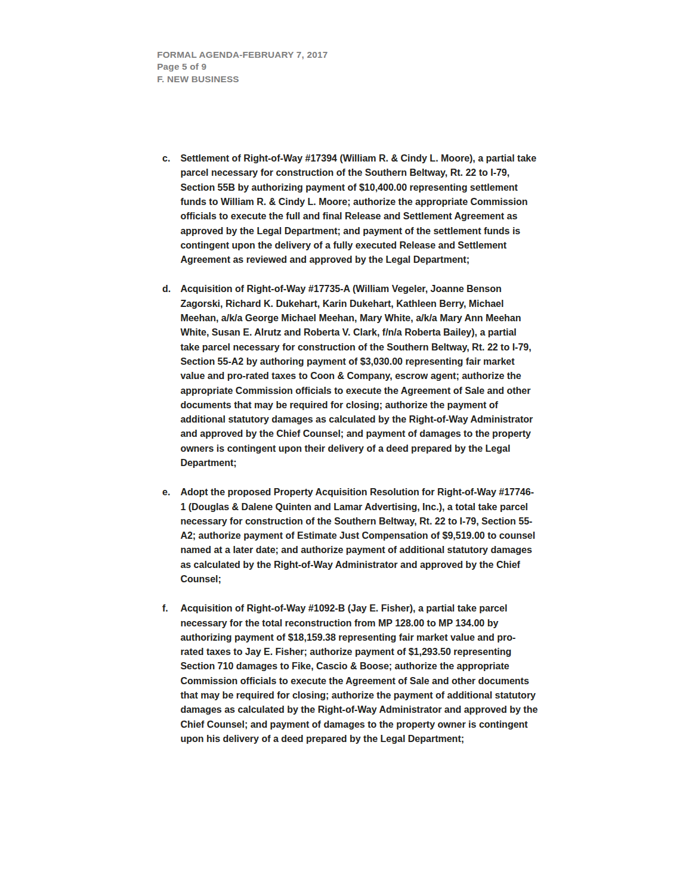FORMAL AGENDA-FEBRUARY 7, 2017
Page 5 of 9
F. NEW BUSINESS
c. Settlement of Right-of-Way #17394 (William R. & Cindy L. Moore), a partial take parcel necessary for construction of the Southern Beltway, Rt. 22 to I-79, Section 55B by authorizing payment of $10,400.00 representing settlement funds to William R. & Cindy L. Moore; authorize the appropriate Commission officials to execute the full and final Release and Settlement Agreement as approved by the Legal Department; and payment of the settlement funds is contingent upon the delivery of a fully executed Release and Settlement Agreement as reviewed and approved by the Legal Department;
d. Acquisition of Right-of-Way #17735-A (William Vegeler, Joanne Benson Zagorski, Richard K. Dukehart, Karin Dukehart, Kathleen Berry, Michael Meehan, a/k/a George Michael Meehan, Mary White, a/k/a Mary Ann Meehan White, Susan E. Alrutz and Roberta V. Clark, f/n/a Roberta Bailey), a partial take parcel necessary for construction of the Southern Beltway, Rt. 22 to I-79, Section 55-A2 by authoring payment of $3,030.00 representing fair market value and pro-rated taxes to Coon & Company, escrow agent; authorize the appropriate Commission officials to execute the Agreement of Sale and other documents that may be required for closing; authorize the payment of additional statutory damages as calculated by the Right-of-Way Administrator and approved by the Chief Counsel; and payment of damages to the property owners is contingent upon their delivery of a deed prepared by the Legal Department;
e. Adopt the proposed Property Acquisition Resolution for Right-of-Way #17746-1 (Douglas & Dalene Quinten and Lamar Advertising, Inc.), a total take parcel necessary for construction of the Southern Beltway, Rt. 22 to I-79, Section 55-A2; authorize payment of Estimate Just Compensation of $9,519.00 to counsel named at a later date; and authorize payment of additional statutory damages as calculated by the Right-of-Way Administrator and approved by the Chief Counsel;
f. Acquisition of Right-of-Way #1092-B (Jay E. Fisher), a partial take parcel necessary for the total reconstruction from MP 128.00 to MP 134.00 by authorizing payment of $18,159.38 representing fair market value and pro-rated taxes to Jay E. Fisher; authorize payment of $1,293.50 representing Section 710 damages to Fike, Cascio & Boose; authorize the appropriate Commission officials to execute the Agreement of Sale and other documents that may be required for closing; authorize the payment of additional statutory damages as calculated by the Right-of-Way Administrator and approved by the Chief Counsel; and payment of damages to the property owner is contingent upon his delivery of a deed prepared by the Legal Department;